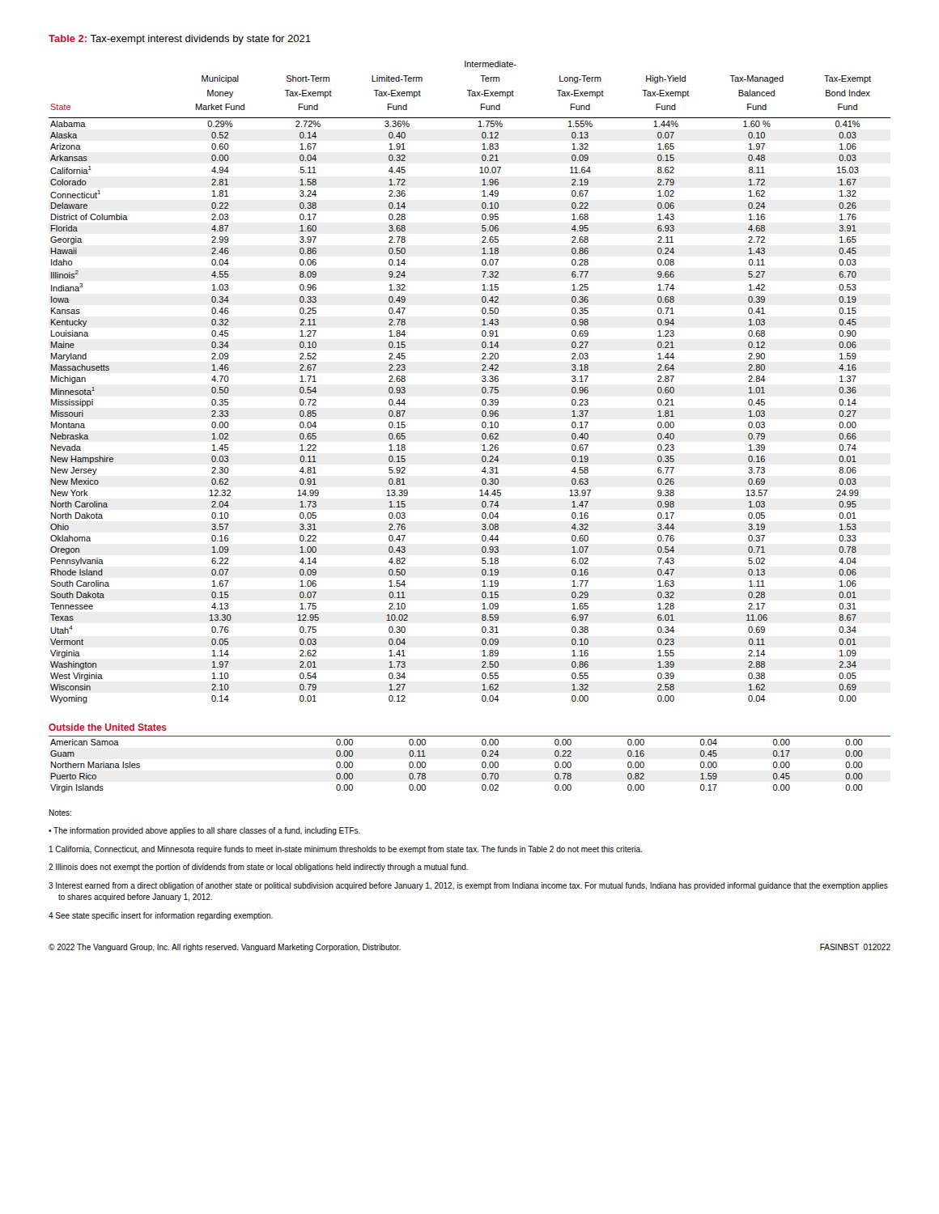Table 2: Tax-exempt interest dividends by state for 2021
| | | | | Intermediate- | | | | |
| --- | --- | --- | --- | --- | --- | --- | --- | --- |
| | Municipal | Short-Term | Limited-Term | Term | Long-Term | High-Yield | Tax-Managed | Tax-Exempt |
| | Money | Tax-Exempt | Tax-Exempt | Tax-Exempt | Tax-Exempt | Tax-Exempt | Balanced | Bond Index |
| State | Market Fund | Fund | Fund | Fund | Fund | Fund | Fund | Fund |
| Alabama | 0.29% | 2.72% | 3.36% | 1.75% | 1.55% | 1.44% | 1.60 % | 0.41% |
| Alaska | 0.52 | 0.14 | 0.40 | 0.12 | 0.13 | 0.07 | 0.10 | 0.03 |
| Arizona | 0.60 | 1.67 | 1.91 | 1.83 | 1.32 | 1.65 | 1.97 | 1.06 |
| Arkansas | 0.00 | 0.04 | 0.32 | 0.21 | 0.09 | 0.15 | 0.48 | 0.03 |
| California 1 | 4.94 | 5.11 | 4.45 | 10.07 | 11.64 | 8.62 | 8.11 | 15.03 |
| Colorado | 2.81 | 1.58 | 1.72 | 1.96 | 2.19 | 2.79 | 1.72 | 1.67 |
| Connecticut 1 | 1.81 | 3.24 | 2.36 | 1.49 | 0.67 | 1.02 | 1.62 | 1.32 |
| Delaware | 0.22 | 0.38 | 0.14 | 0.10 | 0.22 | 0.06 | 0.24 | 0.26 |
| District of Columbia | 2.03 | 0.17 | 0.28 | 0.95 | 1.68 | 1.43 | 1.16 | 1.76 |
| Florida | 4.87 | 1.60 | 3.68 | 5.06 | 4.95 | 6.93 | 4.68 | 3.91 |
| Georgia | 2.99 | 3.97 | 2.78 | 2.65 | 2.68 | 2.11 | 2.72 | 1.65 |
| Hawaii | 2.46 | 0.86 | 0.50 | 1.18 | 0.86 | 0.24 | 1.43 | 0.45 |
| Idaho | 0.04 | 0.06 | 0.14 | 0.07 | 0.28 | 0.08 | 0.11 | 0.03 |
| Illinois 2 | 4.55 | 8.09 | 9.24 | 7.32 | 6.77 | 9.66 | 5.27 | 6.70 |
| Indiana 3 | 1.03 | 0.96 | 1.32 | 1.15 | 1.25 | 1.74 | 1.42 | 0.53 |
| Iowa | 0.34 | 0.33 | 0.49 | 0.42 | 0.36 | 0.68 | 0.39 | 0.19 |
| Kansas | 0.46 | 0.25 | 0.47 | 0.50 | 0.35 | 0.71 | 0.41 | 0.15 |
| Kentucky | 0.32 | 2.11 | 2.78 | 1.43 | 0.98 | 0.94 | 1.03 | 0.45 |
| Louisiana | 0.45 | 1.27 | 1.84 | 0.91 | 0.69 | 1.23 | 0.68 | 0.90 |
| Maine | 0.34 | 0.10 | 0.15 | 0.14 | 0.27 | 0.21 | 0.12 | 0.06 |
| Maryland | 2.09 | 2.52 | 2.45 | 2.20 | 2.03 | 1.44 | 2.90 | 1.59 |
| Massachusetts | 1.46 | 2.67 | 2.23 | 2.42 | 3.18 | 2.64 | 2.80 | 4.16 |
| Michigan | 4.70 | 1.71 | 2.68 | 3.36 | 3.17 | 2.87 | 2.84 | 1.37 |
| Minnesota 1 | 0.50 | 0.54 | 0.93 | 0.75 | 0.96 | 0.60 | 1.01 | 0.36 |
| Mississippi | 0.35 | 0.72 | 0.44 | 0.39 | 0.23 | 0.21 | 0.45 | 0.14 |
| Missouri | 2.33 | 0.85 | 0.87 | 0.96 | 1.37 | 1.81 | 1.03 | 0.27 |
| Montana | 0.00 | 0.04 | 0.15 | 0.10 | 0.17 | 0.00 | 0.03 | 0.00 |
| Nebraska | 1.02 | 0.65 | 0.65 | 0.62 | 0.40 | 0.40 | 0.79 | 0.66 |
| Nevada | 1.45 | 1.22 | 1.18 | 1.26 | 0.67 | 0.23 | 1.39 | 0.74 |
| New Hampshire | 0.03 | 0.11 | 0.15 | 0.24 | 0.19 | 0.35 | 0.16 | 0.01 |
| New Jersey | 2.30 | 4.81 | 5.92 | 4.31 | 4.58 | 6.77 | 3.73 | 8.06 |
| New Mexico | 0.62 | 0.91 | 0.81 | 0.30 | 0.63 | 0.26 | 0.69 | 0.03 |
| New York | 12.32 | 14.99 | 13.39 | 14.45 | 13.97 | 9.38 | 13.57 | 24.99 |
| North Carolina | 2.04 | 1.73 | 1.15 | 0.74 | 1.47 | 0.98 | 1.03 | 0.95 |
| North Dakota | 0.10 | 0.05 | 0.03 | 0.04 | 0.16 | 0.17 | 0.05 | 0.01 |
| Ohio | 3.57 | 3.31 | 2.76 | 3.08 | 4.32 | 3.44 | 3.19 | 1.53 |
| Oklahoma | 0.16 | 0.22 | 0.47 | 0.44 | 0.60 | 0.76 | 0.37 | 0.33 |
| Oregon | 1.09 | 1.00 | 0.43 | 0.93 | 1.07 | 0.54 | 0.71 | 0.78 |
| Pennsylvania | 6.22 | 4.14 | 4.82 | 5.18 | 6.02 | 7.43 | 5.02 | 4.04 |
| Rhode Island | 0.07 | 0.09 | 0.50 | 0.19 | 0.16 | 0.47 | 0.13 | 0.06 |
| South Carolina | 1.67 | 1.06 | 1.54 | 1.19 | 1.77 | 1.63 | 1.11 | 1.06 |
| South Dakota | 0.15 | 0.07 | 0.11 | 0.15 | 0.29 | 0.32 | 0.28 | 0.01 |
| Tennessee | 4.13 | 1.75 | 2.10 | 1.09 | 1.65 | 1.28 | 2.17 | 0.31 |
| Texas | 13.30 | 12.95 | 10.02 | 8.59 | 6.97 | 6.01 | 11.06 | 8.67 |
| Utah 4 | 0.76 | 0.75 | 0.30 | 0.31 | 0.38 | 0.34 | 0.69 | 0.34 |
| Vermont | 0.05 | 0.03 | 0.04 | 0.09 | 0.10 | 0.23 | 0.11 | 0.01 |
| Virginia | 1.14 | 2.62 | 1.41 | 1.89 | 1.16 | 1.55 | 2.14 | 1.09 |
| Washington | 1.97 | 2.01 | 1.73 | 2.50 | 0.86 | 1.39 | 2.88 | 2.34 |
| West Virginia | 1.10 | 0.54 | 0.34 | 0.55 | 0.55 | 0.39 | 0.38 | 0.05 |
| Wisconsin | 2.10 | 0.79 | 1.27 | 1.62 | 1.32 | 2.58 | 1.62 | 0.69 |
| Wyoming | 0.14 | 0.01 | 0.12 | 0.04 | 0.00 | 0.00 | 0.04 | 0.00 |
Outside the United States
| American Samoa | 0.00 | 0.00 | 0.00 | 0.00 | 0.00 | 0.04 | 0.00 | 0.00 |
| Guam | 0.00 | 0.11 | 0.24 | 0.22 | 0.16 | 0.45 | 0.17 | 0.00 |
| Northern Mariana Isles | 0.00 | 0.00 | 0.00 | 0.00 | 0.00 | 0.00 | 0.00 | 0.00 |
| Puerto Rico | 0.00 | 0.78 | 0.70 | 0.78 | 0.82 | 1.59 | 0.45 | 0.00 |
| Virgin Islands | 0.00 | 0.00 | 0.02 | 0.00 | 0.00 | 0.17 | 0.00 | 0.00 |
Notes:
• The information provided above applies to all share classes of a fund, including ETFs.
1 California, Connecticut, and Minnesota require funds to meet in-state minimum thresholds to be exempt from state tax. The funds in Table 2 do not meet this criteria.
2 Illinois does not exempt the portion of dividends from state or local obligations held indirectly through a mutual fund.
3 Interest earned from a direct obligation of another state or political subdivision acquired before January 1, 2012, is exempt from Indiana income tax. For mutual funds, Indiana has provided informal guidance that the exemption applies to shares acquired before January 1, 2012.
4 See state specific insert for information regarding exemption.
© 2022 The Vanguard Group, Inc. All rights reserved. Vanguard Marketing Corporation, Distributor. FASINBST 012022